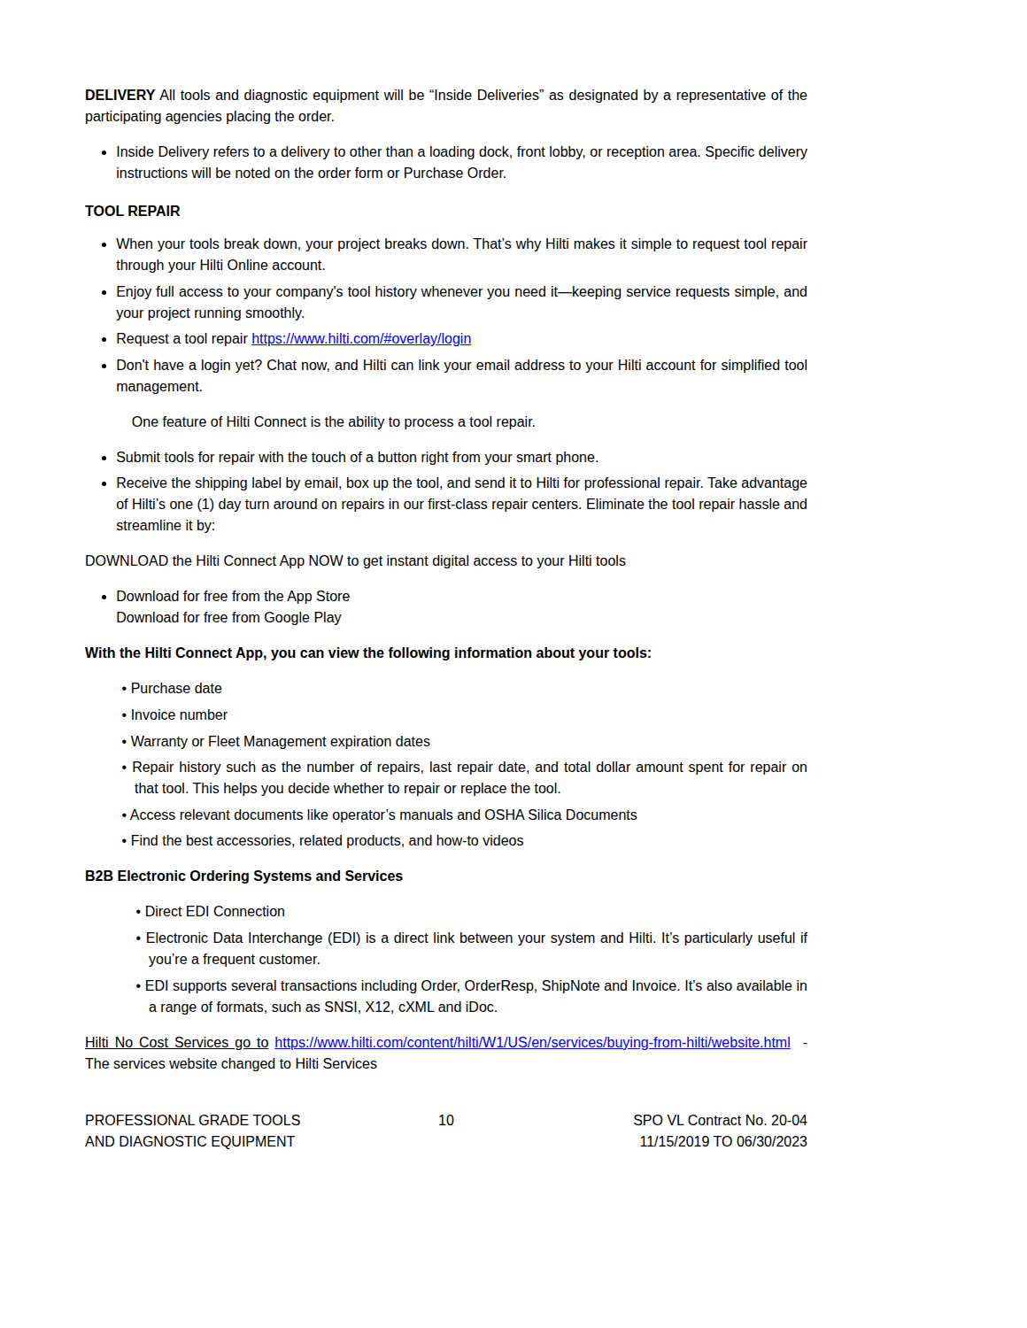DELIVERY All tools and diagnostic equipment will be “Inside Deliveries” as designated by a representative of the participating agencies placing the order.
Inside Delivery refers to a delivery to other than a loading dock, front lobby, or reception area. Specific delivery instructions will be noted on the order form or Purchase Order.
TOOL REPAIR
When your tools break down, your project breaks down. That’s why Hilti makes it simple to request tool repair through your Hilti Online account.
Enjoy full access to your company's tool history whenever you need it—keeping service requests simple, and your project running smoothly.
Request a tool repair https://www.hilti.com/#overlay/login
Don't have a login yet? Chat now, and Hilti can link your email address to your Hilti account for simplified tool management.
One feature of Hilti Connect is the ability to process a tool repair.
Submit tools for repair with the touch of a button right from your smart phone.
Receive the shipping label by email, box up the tool, and send it to Hilti for professional repair. Take advantage of Hilti’s one (1) day turn around on repairs in our first-class repair centers. Eliminate the tool repair hassle and streamline it by:
DOWNLOAD the Hilti Connect App NOW to get instant digital access to your Hilti tools
Download for free from the App Store
Download for free from Google Play
With the Hilti Connect App, you can view the following information about your tools:
• Purchase date
• Invoice number
• Warranty or Fleet Management expiration dates
• Repair history such as the number of repairs, last repair date, and total dollar amount spent for repair on that tool. This helps you decide whether to repair or replace the tool.
• Access relevant documents like operator’s manuals and OSHA Silica Documents
• Find the best accessories, related products, and how-to videos
B2B Electronic Ordering Systems and Services
• Direct EDI Connection
• Electronic Data Interchange (EDI) is a direct link between your system and Hilti. It’s particularly useful if you’re a frequent customer.
• EDI supports several transactions including Order, OrderResp, ShipNote and Invoice. It’s also available in a range of formats, such as SNSI, X12, cXML and iDoc.
Hilti No Cost Services go to https://www.hilti.com/content/hilti/W1/US/en/services/buying-from-hilti/website.html - The services website changed to Hilti Services
| PROFESSIONAL GRADE TOOLS AND DIAGNOSTIC EQUIPMENT | 10 | SPO VL Contract No. 20-04 11/15/2019 TO 06/30/2023 |